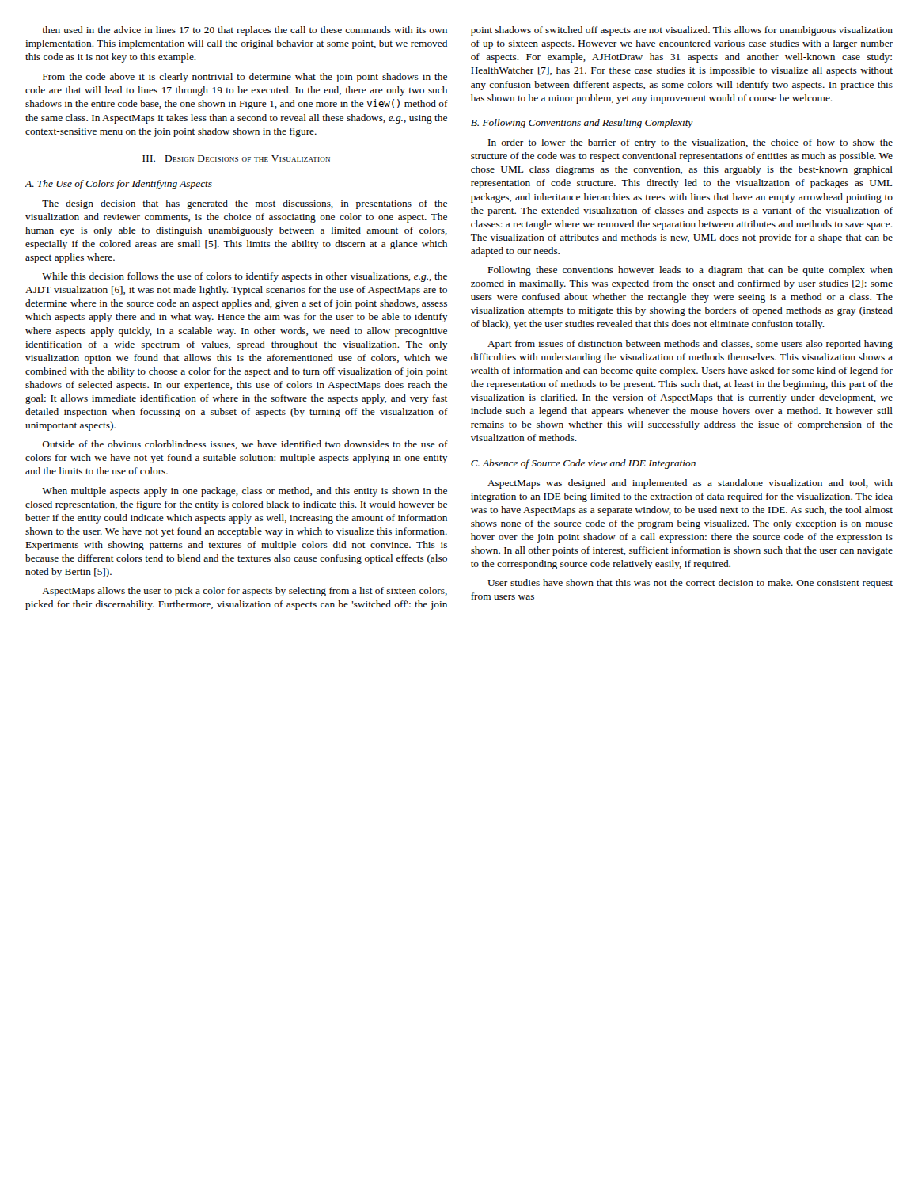then used in the advice in lines 17 to 20 that replaces the call to these commands with its own implementation. This implementation will call the original behavior at some point, but we removed this code as it is not key to this example.
From the code above it is clearly nontrivial to determine what the join point shadows in the code are that will lead to lines 17 through 19 to be executed. In the end, there are only two such shadows in the entire code base, the one shown in Figure 1, and one more in the view() method of the same class. In AspectMaps it takes less than a second to reveal all these shadows, e.g., using the context-sensitive menu on the join point shadow shown in the figure.
III. Design Decisions of the Visualization
A. The Use of Colors for Identifying Aspects
The design decision that has generated the most discussions, in presentations of the visualization and reviewer comments, is the choice of associating one color to one aspect. The human eye is only able to distinguish unambiguously between a limited amount of colors, especially if the colored areas are small [5]. This limits the ability to discern at a glance which aspect applies where.
While this decision follows the use of colors to identify aspects in other visualizations, e.g., the AJDT visualization [6], it was not made lightly. Typical scenarios for the use of AspectMaps are to determine where in the source code an aspect applies and, given a set of join point shadows, assess which aspects apply there and in what way. Hence the aim was for the user to be able to identify where aspects apply quickly, in a scalable way. In other words, we need to allow precognitive identification of a wide spectrum of values, spread throughout the visualization. The only visualization option we found that allows this is the aforementioned use of colors, which we combined with the ability to choose a color for the aspect and to turn off visualization of join point shadows of selected aspects. In our experience, this use of colors in AspectMaps does reach the goal: It allows immediate identification of where in the software the aspects apply, and very fast detailed inspection when focussing on a subset of aspects (by turning off the visualization of unimportant aspects).
Outside of the obvious colorblindness issues, we have identified two downsides to the use of colors for wich we have not yet found a suitable solution: multiple aspects applying in one entity and the limits to the use of colors.
When multiple aspects apply in one package, class or method, and this entity is shown in the closed representation, the figure for the entity is colored black to indicate this. It would however be better if the entity could indicate which aspects apply as well, increasing the amount of information shown to the user. We have not yet found an acceptable way in which to visualize this information. Experiments with showing patterns and textures of multiple colors did not convince. This is because the different colors tend to blend and the textures also cause confusing optical effects (also noted by Bertin [5]).
AspectMaps allows the user to pick a color for aspects by selecting from a list of sixteen colors, picked for their discernability. Furthermore, visualization of aspects can be 'switched off': the join point shadows of switched off aspects are not visualized. This allows for unambiguous visualization of up to sixteen aspects. However we have encountered various case studies with a larger number of aspects. For example, AJHotDraw has 31 aspects and another well-known case study: HealthWatcher [7], has 21. For these case studies it is impossible to visualize all aspects without any confusion between different aspects, as some colors will identify two aspects. In practice this has shown to be a minor problem, yet any improvement would of course be welcome.
B. Following Conventions and Resulting Complexity
In order to lower the barrier of entry to the visualization, the choice of how to show the structure of the code was to respect conventional representations of entities as much as possible. We chose UML class diagrams as the convention, as this arguably is the best-known graphical representation of code structure. This directly led to the visualization of packages as UML packages, and inheritance hierarchies as trees with lines that have an empty arrowhead pointing to the parent. The extended visualization of classes and aspects is a variant of the visualization of classes: a rectangle where we removed the separation between attributes and methods to save space. The visualization of attributes and methods is new, UML does not provide for a shape that can be adapted to our needs.
Following these conventions however leads to a diagram that can be quite complex when zoomed in maximally. This was expected from the onset and confirmed by user studies [2]: some users were confused about whether the rectangle they were seeing is a method or a class. The visualization attempts to mitigate this by showing the borders of opened methods as gray (instead of black), yet the user studies revealed that this does not eliminate confusion totally.
Apart from issues of distinction between methods and classes, some users also reported having difficulties with understanding the visualization of methods themselves. This visualization shows a wealth of information and can become quite complex. Users have asked for some kind of legend for the representation of methods to be present. This such that, at least in the beginning, this part of the visualization is clarified. In the version of AspectMaps that is currently under development, we include such a legend that appears whenever the mouse hovers over a method. It however still remains to be shown whether this will successfully address the issue of comprehension of the visualization of methods.
C. Absence of Source Code view and IDE Integration
AspectMaps was designed and implemented as a standalone visualization and tool, with integration to an IDE being limited to the extraction of data required for the visualization. The idea was to have AspectMaps as a separate window, to be used next to the IDE. As such, the tool almost shows none of the source code of the program being visualized. The only exception is on mouse hover over the join point shadow of a call expression: there the source code of the expression is shown. In all other points of interest, sufficient information is shown such that the user can navigate to the corresponding source code relatively easily, if required.
User studies have shown that this was not the correct decision to make. One consistent request from users was